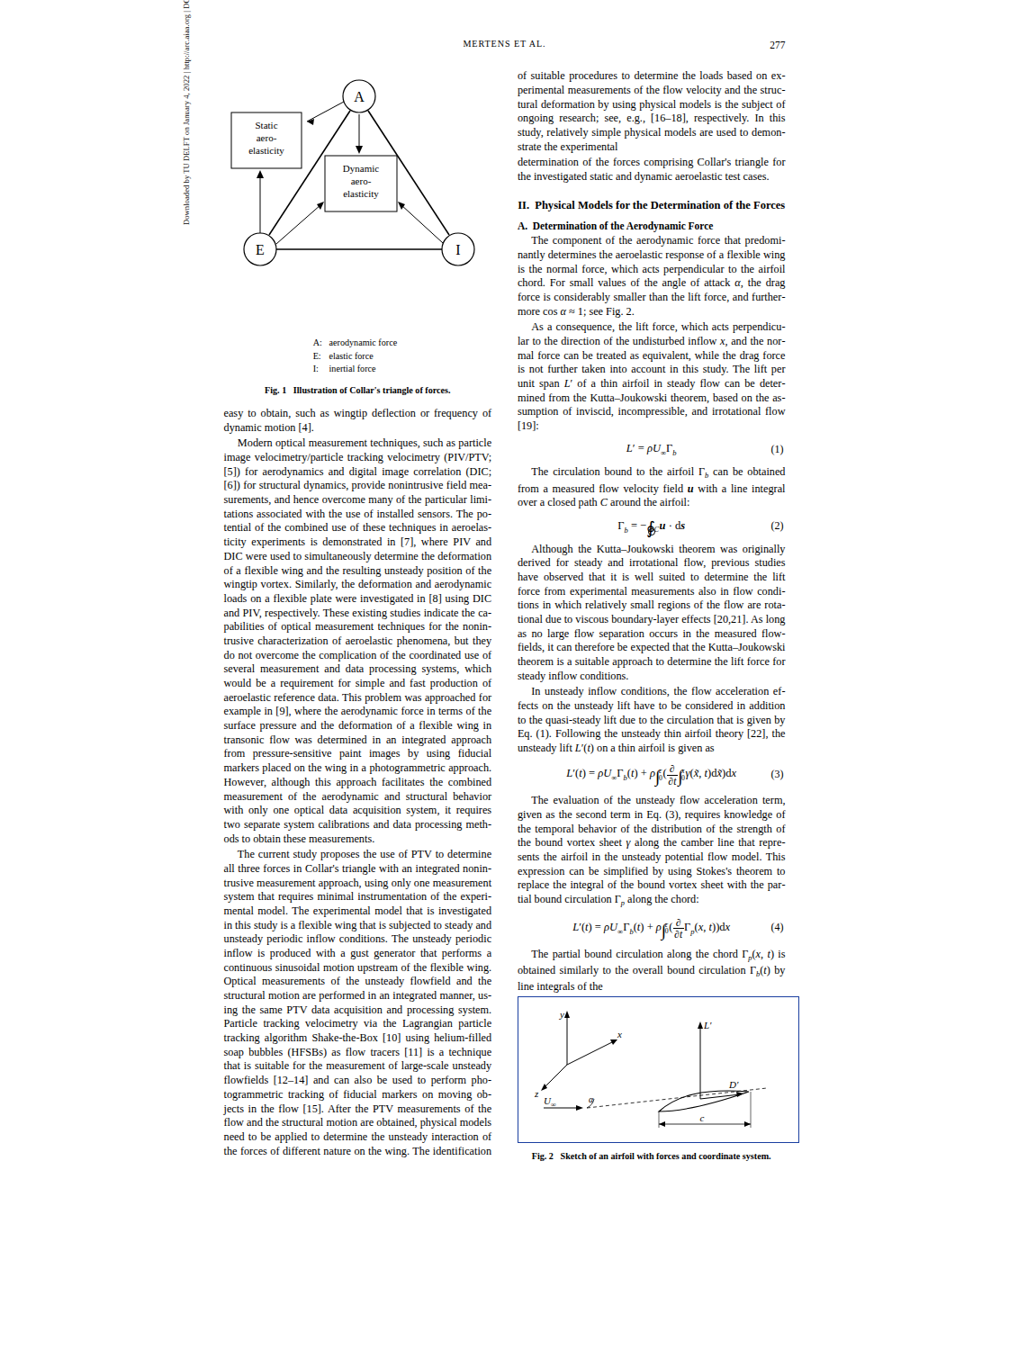Downloaded by TU DELFT on January 4, 2022 | http://arc.aiaa.org | DOI: 10.2514/1.J060713
MERTENS ET AL.277
A E I Static aero- elasticity Dynamic aero- elasticity
| A: | aerodynamic force |
| E: | elastic force |
| I: | inertial force |
Fig. 1 Illustration of Collar's triangle of forces.
easy to obtain, such as wingtip deflection or frequency of dynamic motion [4].
Modern optical measurement techniques, such as particle image velocimetry/particle tracking velocimetry (PIV/PTV; [5]) for aerodynamics and digital image correlation (DIC; [6]) for structural dynamics, provide nonintrusive field measurements, and hence overcome many of the particular limitations associated with the use of installed sensors. The potential of the combined use of these techniques in aeroelasticity experiments is demonstrated in [7], where PIV and DIC were used to simultaneously determine the deformation of a flexible wing and the resulting unsteady position of the wingtip vortex. Similarly, the deformation and aerodynamic loads on a flexible plate were investigated in [8] using DIC and PIV, respectively. These existing studies indicate the capabilities of optical measurement techniques for the nonintrusive characterization of aeroelastic phenomena, but they do not overcome the complication of the coordinated use of several measurement and data processing systems, which would be a requirement for simple and fast production of aeroelastic reference data. This problem was approached for example in [9], where the aerodynamic force in terms of the surface pressure and the deformation of a flexible wing in transonic flow was determined in an integrated approach from pressure-sensitive paint images by using fiducial markers placed on the wing in a photogrammetric approach. However, although this approach facilitates the combined measurement of the aerodynamic and structural behavior with only one optical data acquisition system, it requires two separate system calibrations and data processing methods to obtain these measurements.
The current study proposes the use of PTV to determine all three forces in Collar's triangle with an integrated nonintrusive measurement approach, using only one measurement system that requires minimal instrumentation of the experimental model. The experimental model that is investigated in this study is a flexible wing that is subjected to steady and unsteady periodic inflow conditions. The unsteady periodic inflow is produced with a gust generator that performs a continuous sinusoidal motion upstream of the flexible wing. Optical measurements of the unsteady flowfield and the structural motion are performed in an integrated manner, using the same PTV data acquisition and processing system. Particle tracking velocimetry via the Lagrangian particle tracking algorithm Shake-the-Box [10] using helium-filled soap bubbles (HFSBs) as flow tracers [11] is a technique that is suitable for the measurement of large-scale unsteady flowfields [12–14] and can also be used to perform photogrammetric tracking of fiducial markers on moving objects in the flow [15]. After the PTV measurements of the flow and the structural motion are obtained, physical models need to be applied to determine the unsteady interaction of the forces of different nature on the wing. The identification of suitable procedures to determine the loads based on experimental measurements of the flow velocity and the structural deformation by using physical models is the subject of ongoing research; see, e.g., [16–18], respectively. In this study, relatively simple physical models are used to demonstrate the experimental
determination of the forces comprising Collar's triangle for the investigated static and dynamic aeroelastic test cases.
II. Physical Models for the Determination of the Forces
A. Determination of the Aerodynamic Force
The component of the aerodynamic force that predominantly determines the aeroelastic response of a flexible wing is the normal force, which acts perpendicular to the airfoil chord. For small values of the angle of attack α, the drag force is considerably smaller than the lift force, and furthermore cos α ≈ 1; see Fig. 2.
As a consequence, the lift force, which acts perpendicular to the direction of the undisturbed inflow x, and the normal force can be treated as equivalent, while the drag force is not further taken into account in this study. The lift per unit span L′ of a thin airfoil in steady flow can be determined from the Kutta–Joukowski theorem, based on the assumption of inviscid, incompressible, and irrotational flow [19]:
L′ = ρU∞Γb (1)
The circulation bound to the airfoil Γb can be obtained from a measured flow velocity field u with a line integral over a closed path C around the airfoil:
Γb = −∮ Cu · ds (2)
Although the Kutta–Joukowski theorem was originally derived for steady and irrotational flow, previous studies have observed that it is well suited to determine the lift force from experimental measurements also in flow conditions in which relatively small regions of the flow are rotational due to viscous boundary-layer effects [20,21]. As long as no large flow separation occurs in the measured flowfields, it can therefore be expected that the Kutta–Joukowski theorem is a suitable approach to determine the lift force for steady inflow conditions.
In unsteady inflow conditions, the flow acceleration effects on the unsteady lift have to be considered in addition to the quasi-steady lift due to the circulation that is given by Eq. (1). Following the unsteady thin airfoil theory [22], the unsteady lift L′(t) on a thin airfoil is given as
L′(t) = ρU∞Γb(t) + ρ∫c 0(∂∂t∫x 0 γ(x̃, t)dx̃)dx (3)
The evaluation of the unsteady flow acceleration term, given as the second term in Eq. (3), requires knowledge of the temporal behavior of the distribution of the strength of the bound vortex sheet γ along the camber line that represents the airfoil in the unsteady potential flow model. This expression can be simplified by using Stokes's theorem to replace the integral of the bound vortex sheet with the partial bound circulation Γp along the chord:
L′(t) = ρU∞Γb(t) + ρ∫c 0(∂∂t Γp(x, t))dx (4)
The partial bound circulation along the chord Γp(x, t) is obtained similarly to the overall bound circulation Γb(t) by line integrals of the
y x z U∞ α L′ D′ c
Fig. 2 Sketch of an airfoil with forces and coordinate system.